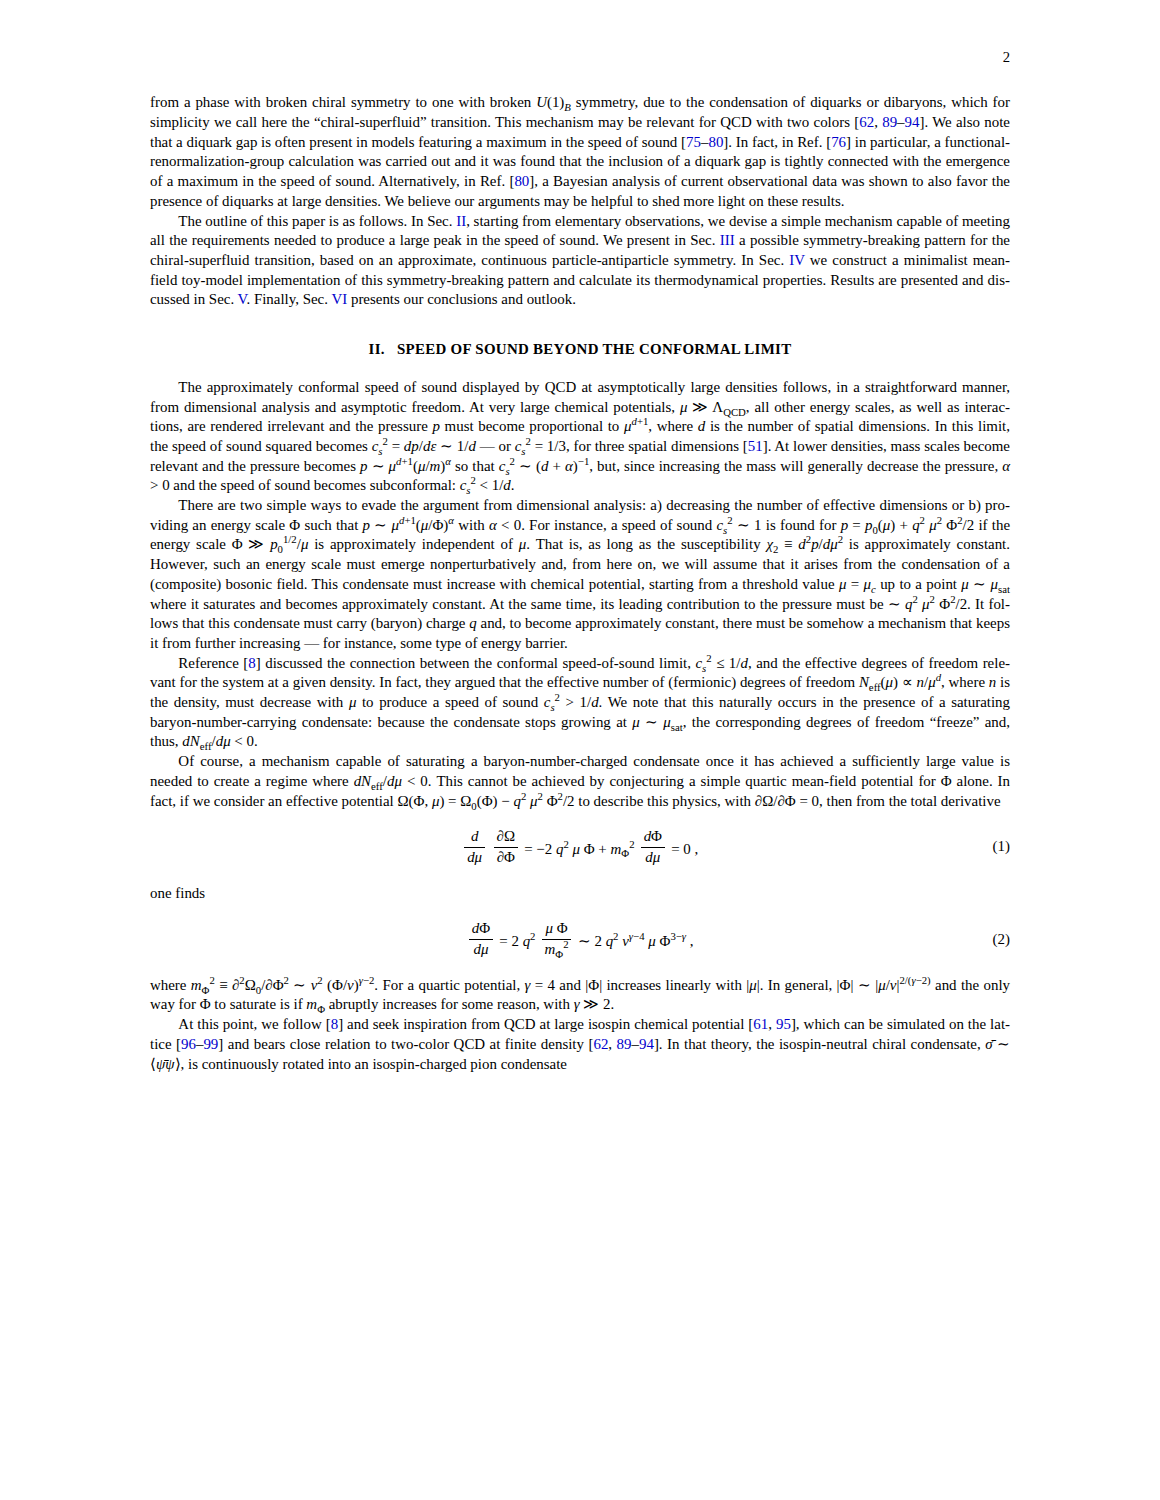2
from a phase with broken chiral symmetry to one with broken U(1)B symmetry, due to the condensation of diquarks or dibaryons, which for simplicity we call here the “chiral-superfluid” transition. This mechanism may be relevant for QCD with two colors [62, 89–94]. We also note that a diquark gap is often present in models featuring a maximum in the speed of sound [75–80]. In fact, in Ref. [76] in particular, a functional-renormalization-group calculation was carried out and it was found that the inclusion of a diquark gap is tightly connected with the emergence of a maximum in the speed of sound. Alternatively, in Ref. [80], a Bayesian analysis of current observational data was shown to also favor the presence of diquarks at large densities. We believe our arguments may be helpful to shed more light on these results.
The outline of this paper is as follows. In Sec. II, starting from elementary observations, we devise a simple mechanism capable of meeting all the requirements needed to produce a large peak in the speed of sound. We present in Sec. III a possible symmetry-breaking pattern for the chiral-superfluid transition, based on an approximate, continuous particle-antiparticle symmetry. In Sec. IV we construct a minimalist mean-field toy-model implementation of this symmetry-breaking pattern and calculate its thermodynamical properties. Results are presented and discussed in Sec. V. Finally, Sec. VI presents our conclusions and outlook.
II. Speed of sound beyond the conformal limit
The approximately conformal speed of sound displayed by QCD at asymptotically large densities follows, in a straightforward manner, from dimensional analysis and asymptotic freedom. At very large chemical potentials, μ ≫ ΛQCD, all other energy scales, as well as interactions, are rendered irrelevant and the pressure p must become proportional to μd+1, where d is the number of spatial dimensions. In this limit, the speed of sound squared becomes cs2 = dp/dε ∼ 1/d — or cs2 = 1/3, for three spatial dimensions [51]. At lower densities, mass scales become relevant and the pressure becomes p ∼ μd+1(μ/m)α so that cs2 ∼ (d + α)−1, but, since increasing the mass will generally decrease the pressure, α > 0 and the speed of sound becomes subconformal: cs2 < 1/d.
There are two simple ways to evade the argument from dimensional analysis: a) decreasing the number of effective dimensions or b) providing an energy scale Φ such that p ∼ μd+1(μ/Φ)α with α < 0. For instance, a speed of sound cs2 ∼ 1 is found for p = p0(μ) + q2 μ2 Φ2/2 if the energy scale Φ ≫ p01/2/μ is approximately independent of μ. That is, as long as the susceptibility χ2 ≡ d2p/dμ2 is approximately constant. However, such an energy scale must emerge nonperturbatively and, from here on, we will assume that it arises from the condensation of a (composite) bosonic field. This condensate must increase with chemical potential, starting from a threshold value μ = μc up to a point μ ∼ μsat where it saturates and becomes approximately constant. At the same time, its leading contribution to the pressure must be ∼ q2 μ2 Φ2/2. It follows that this condensate must carry (baryon) charge q and, to become approximately constant, there must be somehow a mechanism that keeps it from further increasing — for instance, some type of energy barrier.
Reference [8] discussed the connection between the conformal speed-of-sound limit, cs2 ≤ 1/d, and the effective degrees of freedom relevant for the system at a given density. In fact, they argued that the effective number of (fermionic) degrees of freedom Neff(μ) ∝ n/μd, where n is the density, must decrease with μ to produce a speed of sound cs2 > 1/d. We note that this naturally occurs in the presence of a saturating baryon-number-carrying condensate: because the condensate stops growing at μ ∼ μsat, the corresponding degrees of freedom “freeze” and, thus, dNeff/dμ < 0.
Of course, a mechanism capable of saturating a baryon-number-charged condensate once it has achieved a sufficiently large value is needed to create a regime where dNeff/dμ < 0. This cannot be achieved by conjecturing a simple quartic mean-field potential for Φ alone. In fact, if we consider an effective potential Ω(Φ, μ) = Ω0(Φ) − q2 μ2 Φ2/2 to describe this physics, with ∂Ω/∂Φ = 0, then from the total derivative
ddμ ∂Ω∂Φ = −2 q2 μ Φ + mΦ2 d Φ dμ = 0 , (1)
one finds
d Φ dμ = 2 q2 μ Φ mΦ2 ∼ 2 q2 vγ−4 μ Φ3−γ , (2)
where mΦ2 ≡ ∂2Ω0/∂Φ2 ∼ v2 (Φ/v)γ−2. For a quartic potential, γ = 4 and |Φ| increases linearly with |μ|. In general, |Φ| ∼ |μ/v|2/(γ−2) and the only way for Φ to saturate is if mΦ abruptly increases for some reason, with γ ≫ 2.
At this point, we follow [8] and seek inspiration from QCD at large isospin chemical potential [61, 95], which can be simulated on the lattice [96–99] and bears close relation to two-color QCD at finite density [62, 89–94]. In that theory, the isospin-neutral chiral condensate, σ̄ ∼ ⟨ψ̄ψ⟩, is continuously rotated into an isospin-charged pion condensate